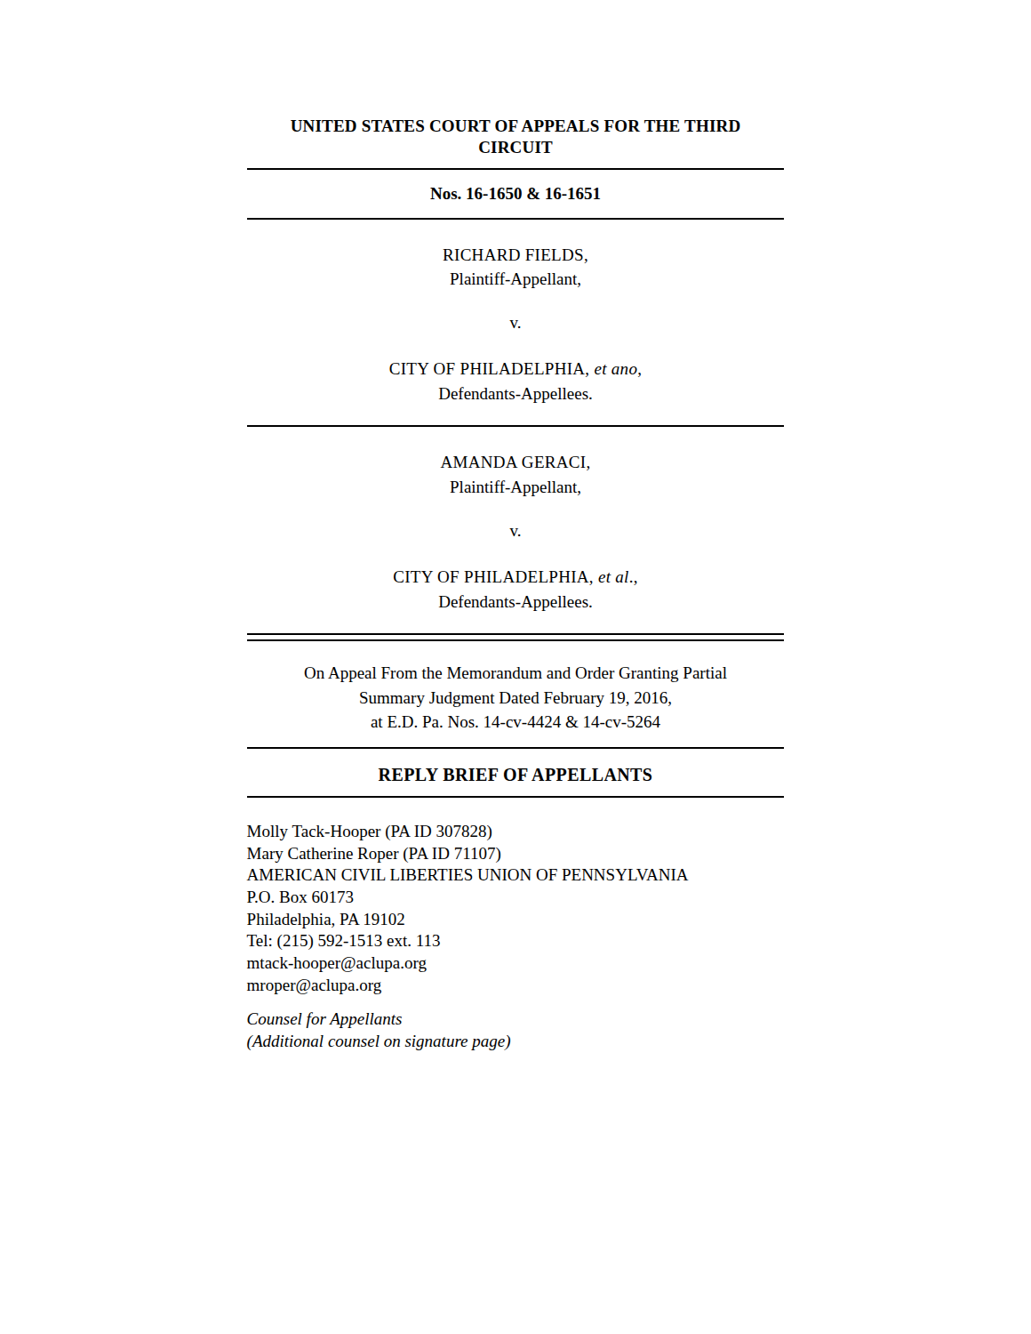UNITED STATES COURT OF APPEALS FOR THE THIRD
CIRCUIT
Nos. 16-1650 & 16-1651
RICHARD FIELDS,
Plaintiff-Appellant,
v.
CITY OF PHILADELPHIA, et ano,
Defendants-Appellees.
AMANDA GERACI,
Plaintiff-Appellant,
v.
CITY OF PHILADELPHIA, et al.,
Defendants-Appellees.
On Appeal From the Memorandum and Order Granting Partial
Summary Judgment Dated February 19, 2016,
at E.D. Pa. Nos. 14-cv-4424 & 14-cv-5264
REPLY BRIEF OF APPELLANTS
Molly Tack-Hooper (PA ID 307828)
Mary Catherine Roper (PA ID 71107)
AMERICAN CIVIL LIBERTIES UNION OF PENNSYLVANIA
P.O. Box 60173
Philadelphia, PA 19102
Tel: (215) 592-1513 ext. 113
mtack-hooper@aclupa.org
mroper@aclupa.org
Counsel for Appellants
(Additional counsel on signature page)